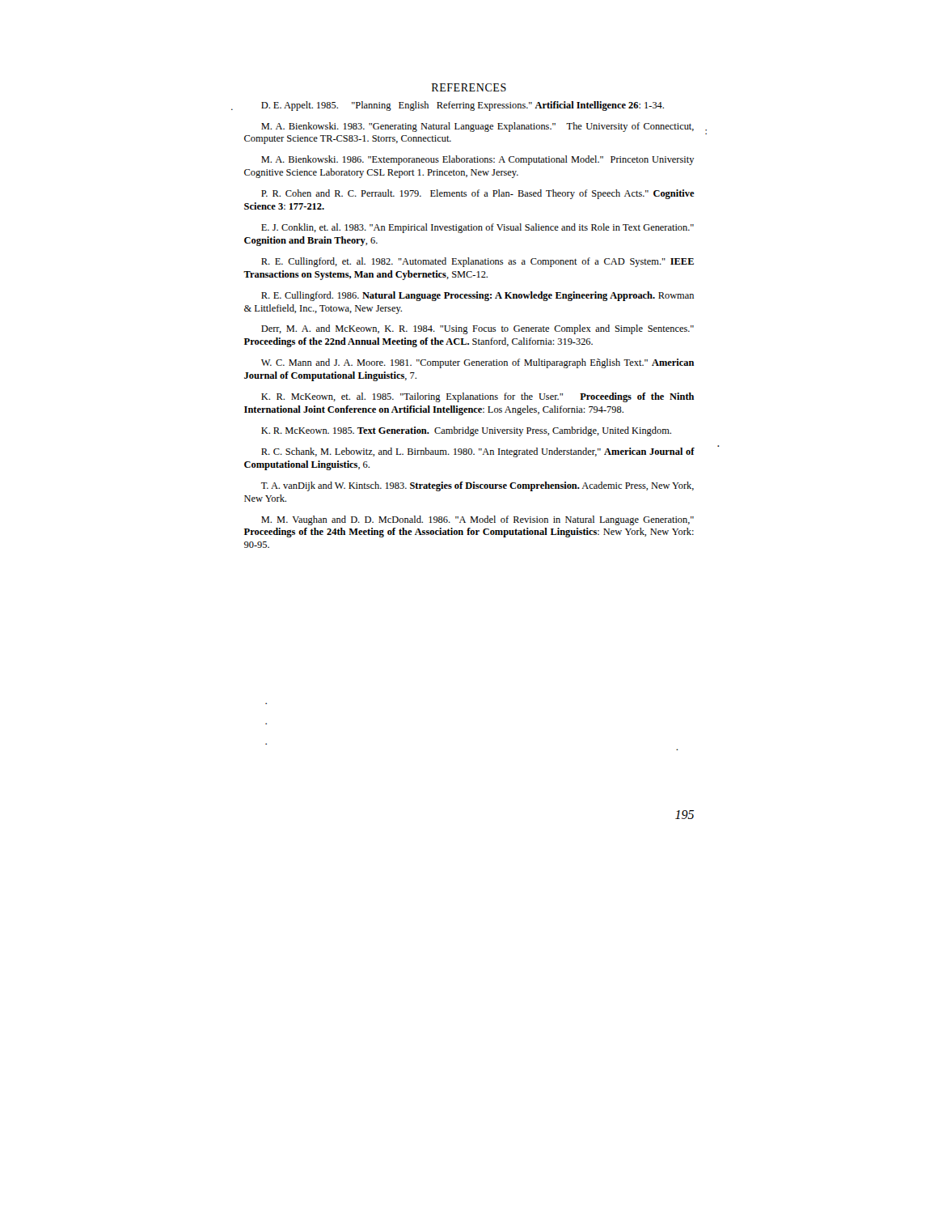.
:
.
REFERENCES
D. E. Appelt. 1985. "Planning English Referring Expressions." Artificial Intelligence 26: 1-34.
M. A. Bienkowski. 1983. "Generating Natural Language Explanations." The University of Connecticut, Computer Science TR-CS83-1. Storrs, Connecticut.
M. A. Bienkowski. 1986. "Extemporaneous Elaborations: A Computational Model." Princeton University Cognitive Science Laboratory CSL Report 1. Princeton, New Jersey.
P. R. Cohen and R. C. Perrault. 1979. Elements of a Plan- Based Theory of Speech Acts." Cognitive Science 3: 177-212.
E. J. Conklin, et. al. 1983. "An Empirical Investigation of Visual Salience and its Role in Text Generation." Cognition and Brain Theory, 6.
R. E. Cullingford, et. al. 1982. "Automated Explanations as a Component of a CAD System." IEEE Transactions on Systems, Man and Cybernetics, SMC-12.
R. E. Cullingford. 1986. Natural Language Processing: A Knowledge Engineering Approach. Rowman & Littlefield, Inc., Totowa, New Jersey.
Derr, M. A. and McKeown, K. R. 1984. "Using Focus to Generate Complex and Simple Sentences." Proceedings of the 22nd Annual Meeting of the ACL. Stanford, California: 319-326.
W. C. Mann and J. A. Moore. 1981. "Computer Generation of Multiparagraph Eñglish Text." American Journal of Computational Linguistics, 7.
K. R. McKeown, et. al. 1985. "Tailoring Explanations for the User." Proceedings of the Ninth International Joint Conference on Artificial Intelligence: Los Angeles, California: 794-798.
K. R. McKeown. 1985. Text Generation. Cambridge University Press, Cambridge, United Kingdom.
R. C. Schank, M. Lebowitz, and L. Birnbaum. 1980. "An Integrated Understander," American Journal of Computational Linguistics, 6.
T. A. vanDijk and W. Kintsch. 1983. Strategies of Discourse Comprehension. Academic Press, New York, New York.
M. M. Vaughan and D. D. McDonald. 1986. "A Model of Revision in Natural Language Generation," Proceedings of the 24th Meeting of the Association for Computational Linguistics: New York, New York: 90-95.
. . .
.
195